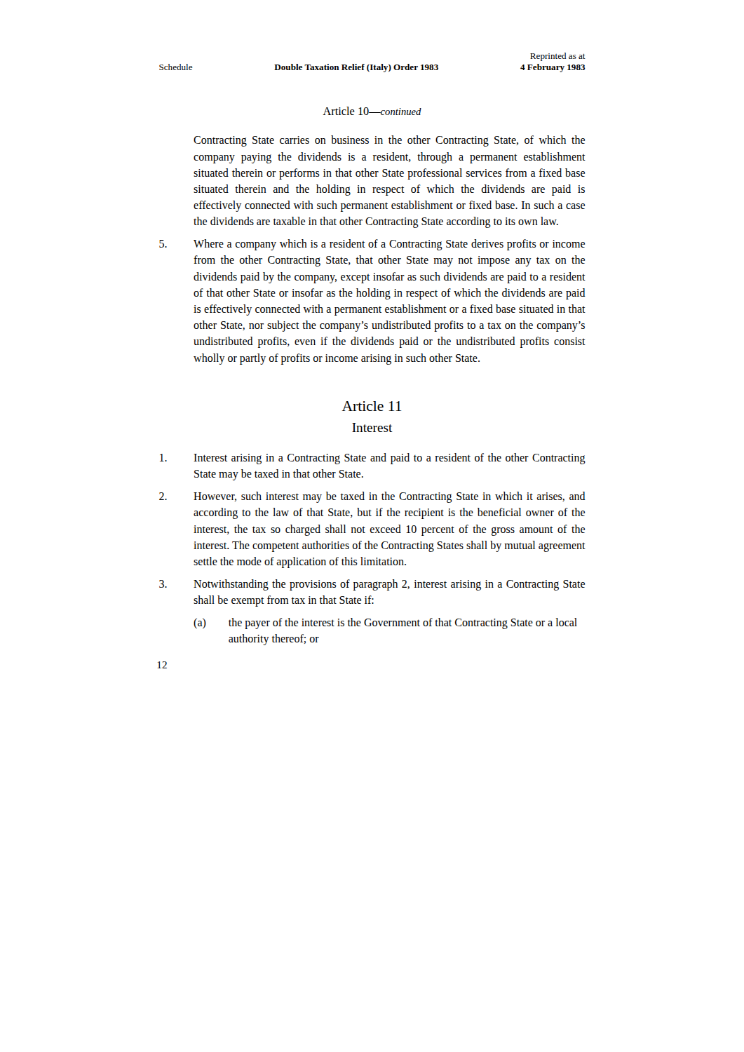Schedule
Double Taxation Relief (Italy) Order 1983
Reprinted as at 4 February 1983
Article 10—continued
Contracting State carries on business in the other Contracting State, of which the company paying the dividends is a resident, through a permanent establishment situated therein or performs in that other State professional services from a fixed base situated therein and the holding in respect of which the dividends are paid is effectively connected with such permanent establishment or fixed base. In such a case the dividends are taxable in that other Contracting State according to its own law.
5. Where a company which is a resident of a Contracting State derives profits or income from the other Contracting State, that other State may not impose any tax on the dividends paid by the company, except insofar as such dividends are paid to a resident of that other State or insofar as the holding in respect of which the dividends are paid is effectively connected with a permanent establishment or a fixed base situated in that other State, nor subject the company’s undistributed profits to a tax on the company’s undistributed profits, even if the dividends paid or the undistributed profits consist wholly or partly of profits or income arising in such other State.
Article 11
Interest
1. Interest arising in a Contracting State and paid to a resident of the other Contracting State may be taxed in that other State.
2. However, such interest may be taxed in the Contracting State in which it arises, and according to the law of that State, but if the recipient is the beneficial owner of the interest, the tax so charged shall not exceed 10 percent of the gross amount of the interest. The competent authorities of the Contracting States shall by mutual agreement settle the mode of application of this limitation.
3. Notwithstanding the provisions of paragraph 2, interest arising in a Contracting State shall be exempt from tax in that State if:
(a) the payer of the interest is the Government of that Contracting State or a local authority thereof; or
12